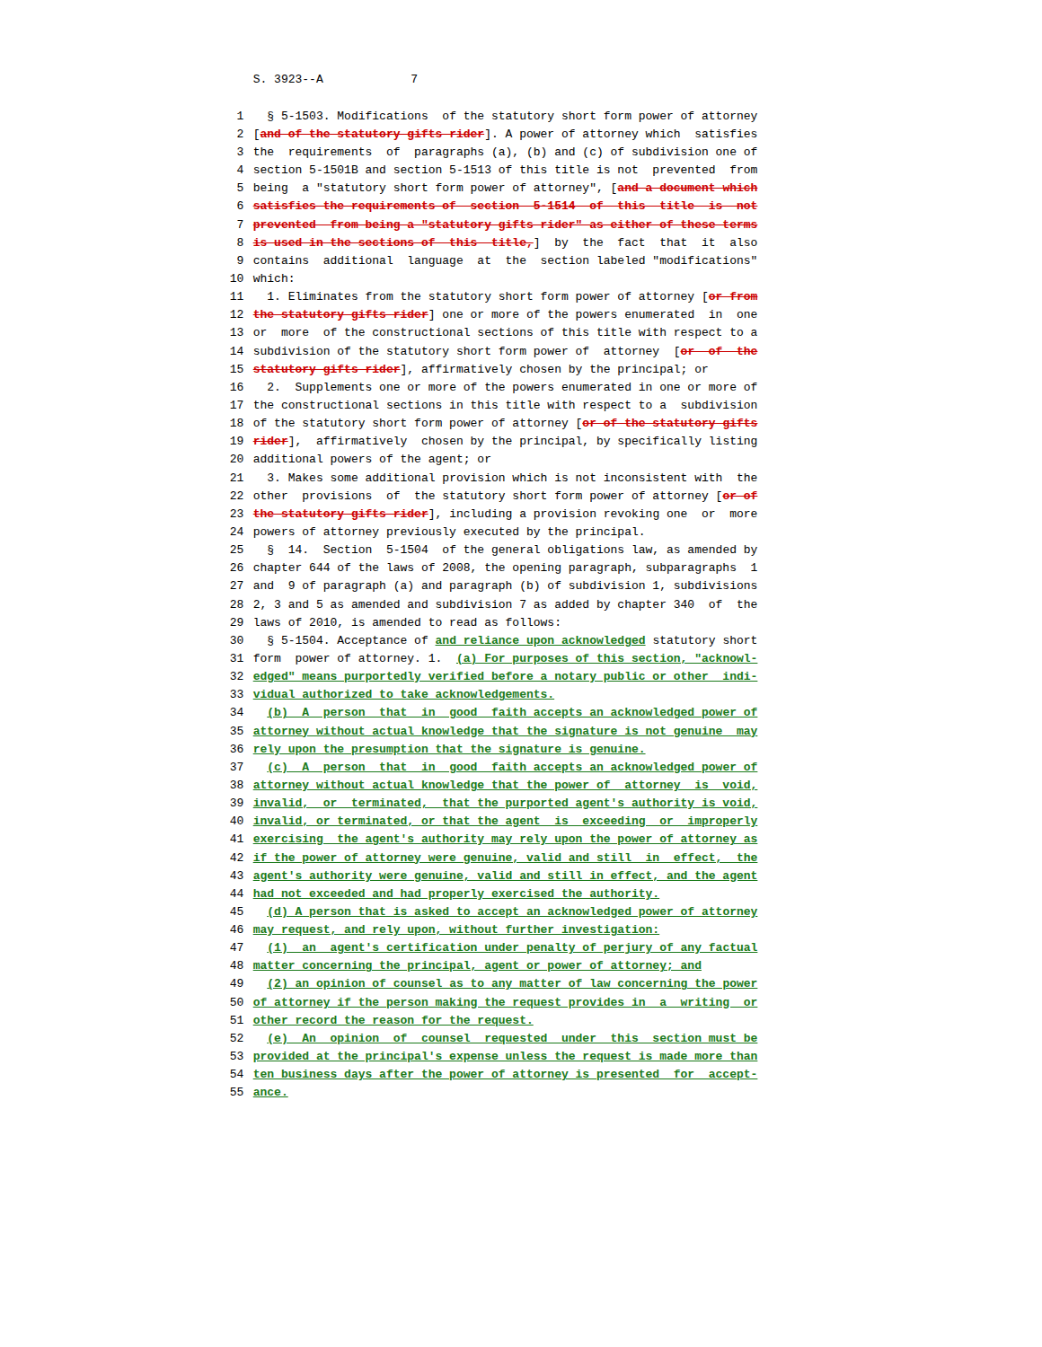S. 3923--A 7
§ 5-1503. Modifications of the statutory short form power of attorney
[and of the statutory gifts rider]. A power of attorney which satisfies
the requirements of paragraphs (a), (b) and (c) of subdivision one of
section 5-1501B and section 5-1513 of this title is not prevented from
being a "statutory short form power of attorney", [and a document which
satisfies the requirements of section 5-1514 of this title is not
prevented from being a "statutory gifts rider" as either of these terms
is used in the sections of this title,] by the fact that it also
contains additional language at the section labeled "modifications"
which:
1. Eliminates from the statutory short form power of attorney [or from
the statutory gifts rider] one or more of the powers enumerated in one
or more of the constructional sections of this title with respect to a
subdivision of the statutory short form power of attorney [or of the
statutory gifts rider], affirmatively chosen by the principal; or
2. Supplements one or more of the powers enumerated in one or more of
the constructional sections in this title with respect to a subdivision
of the statutory short form power of attorney [or of the statutory gifts
rider], affirmatively chosen by the principal, by specifically listing
additional powers of the agent; or
3. Makes some additional provision which is not inconsistent with the
other provisions of the statutory short form power of attorney [or of
the statutory gifts rider], including a provision revoking one or more
powers of attorney previously executed by the principal.
§ 14. Section 5-1504 of the general obligations law, as amended by
chapter 644 of the laws of 2008, the opening paragraph, subparagraphs 1
and 9 of paragraph (a) and paragraph (b) of subdivision 1, subdivisions
2, 3 and 5 as amended and subdivision 7 as added by chapter 340 of the
laws of 2010, is amended to read as follows:
§ 5-1504. Acceptance of and reliance upon acknowledged statutory short
form power of attorney. 1. (a) For purposes of this section, "acknowl-
edged" means purportedly verified before a notary public or other indi-
vidual authorized to take acknowledgements.
(b) A person that in good faith accepts an acknowledged power of
attorney without actual knowledge that the signature is not genuine may
rely upon the presumption that the signature is genuine.
(c) A person that in good faith accepts an acknowledged power of
attorney without actual knowledge that the power of attorney is void,
invalid, or terminated, that the purported agent's authority is void,
invalid, or terminated, or that the agent is exceeding or improperly
exercising the agent's authority may rely upon the power of attorney as
if the power of attorney were genuine, valid and still in effect, the
agent's authority were genuine, valid and still in effect, and the agent
had not exceeded and had properly exercised the authority.
(d) A person that is asked to accept an acknowledged power of attorney
may request, and rely upon, without further investigation:
(1) an agent's certification under penalty of perjury of any factual
matter concerning the principal, agent or power of attorney; and
(2) an opinion of counsel as to any matter of law concerning the power
of attorney if the person making the request provides in a writing or
other record the reason for the request.
(e) An opinion of counsel requested under this section must be
provided at the principal's expense unless the request is made more than
ten business days after the power of attorney is presented for accept-
ance.